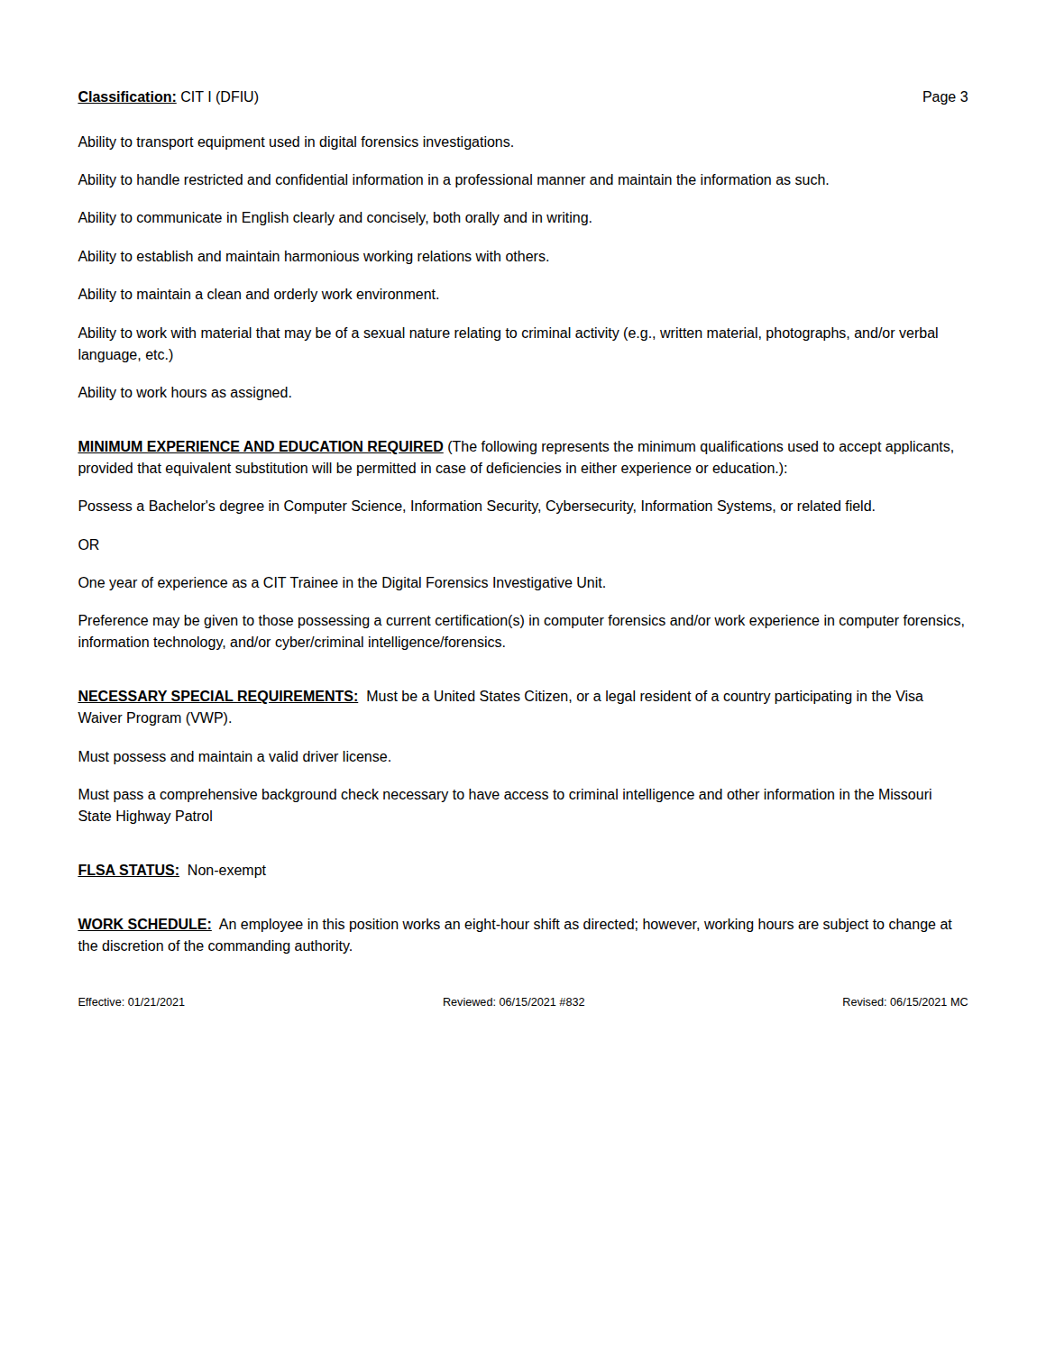Classification: CIT I (DFIU)
Page 3
Ability to transport equipment used in digital forensics investigations.
Ability to handle restricted and confidential information in a professional manner and maintain the information as such.
Ability to communicate in English clearly and concisely, both orally and in writing.
Ability to establish and maintain harmonious working relations with others.
Ability to maintain a clean and orderly work environment.
Ability to work with material that may be of a sexual nature relating to criminal activity (e.g., written material, photographs, and/or verbal language, etc.)
Ability to work hours as assigned.
MINIMUM EXPERIENCE AND EDUCATION REQUIRED (The following represents the minimum qualifications used to accept applicants, provided that equivalent substitution will be permitted in case of deficiencies in either experience or education.):
Possess a Bachelor's degree in Computer Science, Information Security, Cybersecurity, Information Systems, or related field.
OR
One year of experience as a CIT Trainee in the Digital Forensics Investigative Unit.
Preference may be given to those possessing a current certification(s) in computer forensics and/or work experience in computer forensics, information technology, and/or cyber/criminal intelligence/forensics.
NECESSARY SPECIAL REQUIREMENTS: Must be a United States Citizen, or a legal resident of a country participating in the Visa Waiver Program (VWP).
Must possess and maintain a valid driver license.
Must pass a comprehensive background check necessary to have access to criminal intelligence and other information in the Missouri State Highway Patrol
FLSA STATUS: Non-exempt
WORK SCHEDULE: An employee in this position works an eight-hour shift as directed; however, working hours are subject to change at the discretion of the commanding authority.
Effective: 01/21/2021 Reviewed: 06/15/2021 #832 Revised: 06/15/2021 MC